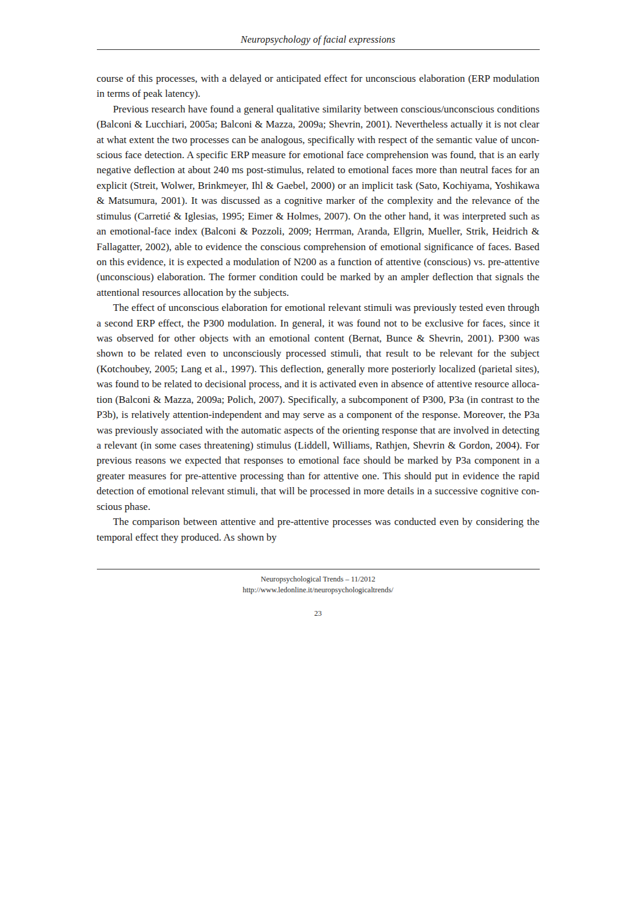Neuropsychology of facial expressions
course of this processes, with a delayed or anticipated effect for unconscious elaboration (ERP modulation in terms of peak latency).
Previous research have found a general qualitative similarity between conscious/unconscious conditions (Balconi & Lucchiari, 2005a; Balconi & Mazza, 2009a; Shevrin, 2001). Nevertheless actually it is not clear at what extent the two processes can be analogous, specifically with respect of the semantic value of unconscious face detection. A specific ERP measure for emotional face comprehension was found, that is an early negative deflection at about 240 ms post-stimulus, related to emotional faces more than neutral faces for an explicit (Streit, Wolwer, Brinkmeyer, Ihl & Gaebel, 2000) or an implicit task (Sato, Kochiyama, Yoshikawa & Matsumura, 2001). It was discussed as a cognitive marker of the complexity and the relevance of the stimulus (Carretié & Iglesias, 1995; Eimer & Holmes, 2007). On the other hand, it was interpreted such as an emotional-face index (Balconi & Pozzoli, 2009; Herrman, Aranda, Ellgrin, Mueller, Strik, Heidrich & Fallagatter, 2002), able to evidence the conscious comprehension of emotional significance of faces. Based on this evidence, it is expected a modulation of N200 as a function of attentive (conscious) vs. pre-attentive (unconscious) elaboration. The former condition could be marked by an ampler deflection that signals the attentional resources allocation by the subjects.
The effect of unconscious elaboration for emotional relevant stimuli was previously tested even through a second ERP effect, the P300 modulation. In general, it was found not to be exclusive for faces, since it was observed for other objects with an emotional content (Bernat, Bunce & Shevrin, 2001). P300 was shown to be related even to unconsciously processed stimuli, that result to be relevant for the subject (Kotchoubey, 2005; Lang et al., 1997). This deflection, generally more posteriorly localized (parietal sites), was found to be related to decisional process, and it is activated even in absence of attentive resource allocation (Balconi & Mazza, 2009a; Polich, 2007). Specifically, a subcomponent of P300, P3a (in contrast to the P3b), is relatively attention-independent and may serve as a component of the response. Moreover, the P3a was previously associated with the automatic aspects of the orienting response that are involved in detecting a relevant (in some cases threatening) stimulus (Liddell, Williams, Rathjen, Shevrin & Gordon, 2004). For previous reasons we expected that responses to emotional face should be marked by P3a component in a greater measures for pre-attentive processing than for attentive one. This should put in evidence the rapid detection of emotional relevant stimuli, that will be processed in more details in a successive cognitive conscious phase.
The comparison between attentive and pre-attentive processes was conducted even by considering the temporal effect they produced. As shown by
Neuropsychological Trends – 11/2012
http://www.ledonline.it/neuropsychologicaltrends/
23